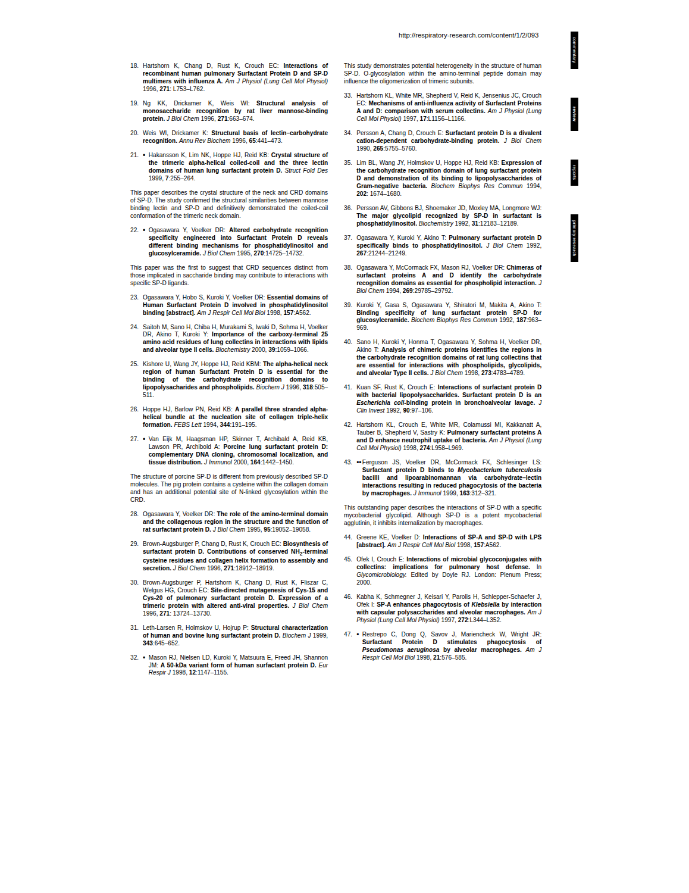commentary
review
reports
primary research
http://respiratory-research.com/content/1/2/093
18.
Hartshorn K, Chang D, Rust K, Crouch EC: Interactions of recombinant human pulmonary Surfactant Protein D and SP-D multimers with influenza A. Am J Physiol (Lung Cell Mol Physiol) 1996, 271: L753–L762.
19.
Ng KK, Drickamer K, Weis WI: Structural analysis of monosaccharide recognition by rat liver mannose-binding protein. J Biol Chem 1996, 271:663–674.
20.
Weis WI, Drickamer K: Structural basis of lectin–carbohydrate recognition. Annu Rev Biochem 1996, 65:441–473.
21.
•
Hakansson K, Lim NK, Hoppe HJ, Reid KB: Crystal structure of the trimeric alpha-helical coiled-coil and the three lectin domains of human lung surfactant protein D. Struct Fold Des 1999, 7:255–264.
This paper describes the crystal structure of the neck and CRD domains of SP-D. The study confirmed the structural similarities between mannose binding lectin and SP-D and definitively demonstrated the coiled-coil conformation of the trimeric neck domain.
22.
•
Ogasawara Y, Voelker DR: Altered carbohydrate recognition specificity engineered into Surfactant Protein D reveals different binding mechanisms for phosphatidylinositol and glucosylceramide. J Biol Chem 1995, 270:14725–14732.
This paper was the first to suggest that CRD sequences distinct from those implicated in saccharide binding may contribute to interactions with specific SP-D ligands.
23.
Ogasawara Y, Hobo S, Kuroki Y, Voelker DR: Essential domains of Human Surfactant Protein D involved in phosphatidylinositol binding [abstract]. Am J Respir Cell Mol Biol 1998, 157:A562.
24.
Saitoh M, Sano H, Chiba H, Murakami S, Iwaki D, Sohma H, Voelker DR, Akino T, Kuroki Y: Importance of the carboxy-terminal 25 amino acid residues of lung collectins in interactions with lipids and alveolar type II cells. Biochemistry 2000, 39:1059–1066.
25.
Kishore U, Wang JY, Hoppe HJ, Reid KBM: The alpha-helical neck region of human Surfactant Protein D is essential for the binding of the carbohydrate recognition domains to lipopolysacharides and phospholipids. Biochem J 1996, 318:505–511.
26.
Hoppe HJ, Barlow PN, Reid KB: A parallel three stranded alpha-helical bundle at the nucleation site of collagen triple-helix formation. FEBS Lett 1994, 344:191–195.
27.
•
Van Eijk M, Haagsman HP, Skinner T, Archibald A, Reid KB, Lawson PR, Archibold A: Porcine lung surfactant protein D: complementary DNA cloning, chromosomal localization, and tissue distribution. J Immunol 2000, 164:1442–1450.
The structure of porcine SP-D is different from previously described SP-D molecules. The pig protein contains a cysteine within the collagen domain and has an additional potential site of N-linked glycosylation within the CRD.
28.
Ogasawara Y, Voelker DR: The role of the amino-terminal domain and the collagenous region in the structure and the function of rat surfactant protein D. J Biol Chem 1995, 95:19052–19058.
29.
Brown-Augsburger P, Chang D, Rust K, Crouch EC: Biosynthesis of surfactant protein D. Contributions of conserved NH2-terminal cysteine residues and collagen helix formation to assembly and secretion. J Biol Chem 1996, 271:18912–18919.
30.
Brown-Augsburger P, Hartshorn K, Chang D, Rust K, Fliszar C, Welgus HG, Crouch EC: Site-directed mutagenesis of Cys-15 and Cys-20 of pulmonary surfactant protein D. Expression of a trimeric protein with altered anti-viral properties. J Biol Chem 1996, 271: 13724–13730.
31.
Leth-Larsen R, Holmskov U, Hojrup P: Structural characterization of human and bovine lung surfactant protein D. Biochem J 1999, 343:645–652.
32.
•
Mason RJ, Nielsen LD, Kuroki Y, Matsuura E, Freed JH, Shannon JM: A 50-kDa variant form of human surfactant protein D. Eur Respir J 1998, 12:1147–1155.
This study demonstrates potential heterogeneity in the structure of human SP-D. O-glycosylation within the amino-terminal peptide domain may influence the oligomerization of trimeric subunits.
33.
Hartshorn KL, White MR, Shepherd V, Reid K, Jensenius JC, Crouch EC: Mechanisms of anti-influenza activity of Surfactant Proteins A and D: comparison with serum collectins. Am J Physiol (Lung Cell Mol Physiol) 1997, 17:L1156–L1166.
34.
Persson A, Chang D, Crouch E: Surfactant protein D is a divalent cation-dependent carbohydrate-binding protein. J Biol Chem 1990, 265:5755–5760.
35.
Lim BL, Wang JY, Holmskov U, Hoppe HJ, Reid KB: Expression of the carbohydrate recognition domain of lung surfactant protein D and demonstration of its binding to lipopolysaccharides of Gram-negative bacteria. Biochem Biophys Res Commun 1994, 202: 1674–1680.
36.
Persson AV, Gibbons BJ, Shoemaker JD, Moxley MA, Longmore WJ: The major glycolipid recognized by SP-D in surfactant is phosphatidylinositol. Biochemistry 1992, 31:12183–12189.
37.
Ogasawara Y, Kuroki Y, Akino T: Pulmonary surfactant protein D specifically binds to phosphatidylinositol. J Biol Chem 1992, 267:21244–21249.
38.
Ogasawara Y, McCormack FX, Mason RJ, Voelker DR: Chimeras of surfactant proteins A and D identify the carbohydrate recognition domains as essential for phospholipid interaction. J Biol Chem 1994, 269:29785–29792.
39.
Kuroki Y, Gasa S, Ogasawara Y, Shiratori M, Makita A, Akino T: Binding specificity of lung surfactant protein SP-D for glucosylceramide. Biochem Biophys Res Commun 1992, 187:963–969.
40.
Sano H, Kuroki Y, Honma T, Ogasawara Y, Sohma H, Voelker DR, Akino T: Analysis of chimeric proteins identifies the regions in the carbohydrate recognition domains of rat lung collectins that are essential for interactions with phospholipids, glycolipids, and alveolar Type II cells. J Biol Chem 1998, 273:4783–4789.
41.
Kuan SF, Rust K, Crouch E: Interactions of surfactant protein D with bacterial lipopolysaccharides. Surfactant protein D is an Escherichia coli-binding protein in bronchoalveolar lavage. J Clin Invest 1992, 90:97–106.
42.
Hartshorn KL, Crouch E, White MR, Colamussi MI, Kakkanatt A, Tauber B, Shepherd V, Sastry K: Pulmonary surfactant proteins A and D enhance neutrophil uptake of bacteria. Am J Physiol (Lung Cell Mol Physiol) 1998, 274:L958–L969.
43.
••
Ferguson JS, Voelker DR, McCormack FX, Schlesinger LS: Surfactant protein D binds to Mycobacterium tuberculosis bacilli and lipoarabinomannan via carbohydrate–lectin interactions resulting in reduced phagocytosis of the bacteria by macrophages. J Immunol 1999, 163:312–321.
This outstanding paper describes the interactions of SP-D with a specific mycobacterial glycolipid. Although SP-D is a potent mycobacterial agglutinin, it inhibits internalization by macrophages.
44.
Greene KE, Voelker D: Interactions of SP-A and SP-D with LPS [abstract]. Am J Respir Cell Mol Biol 1998, 157:A562.
45.
Ofek I, Crouch E: Interactions of microbial glycoconjugates with collectins: implications for pulmonary host defense. In Glycomicrobiology. Edited by Doyle RJ. London: Plenum Press; 2000.
46.
Kabha K, Schmegner J, Keisari Y, Parolis H, Schlepper-Schaefer J, Ofek I: SP-A enhances phagocytosis of Klebsiella by interaction with capsular polysaccharides and alveolar macrophages. Am J Physiol (Lung Cell Mol Physiol) 1997, 272:L344–L352.
47.
•
Restrepo C, Dong Q, Savov J, Mariencheck W, Wright JR: Surfactant Protein D stimulates phagocytosis of Pseudomonas aeruginosa by alveolar macrophages. Am J Respir Cell Mol Biol 1998, 21:576–585.